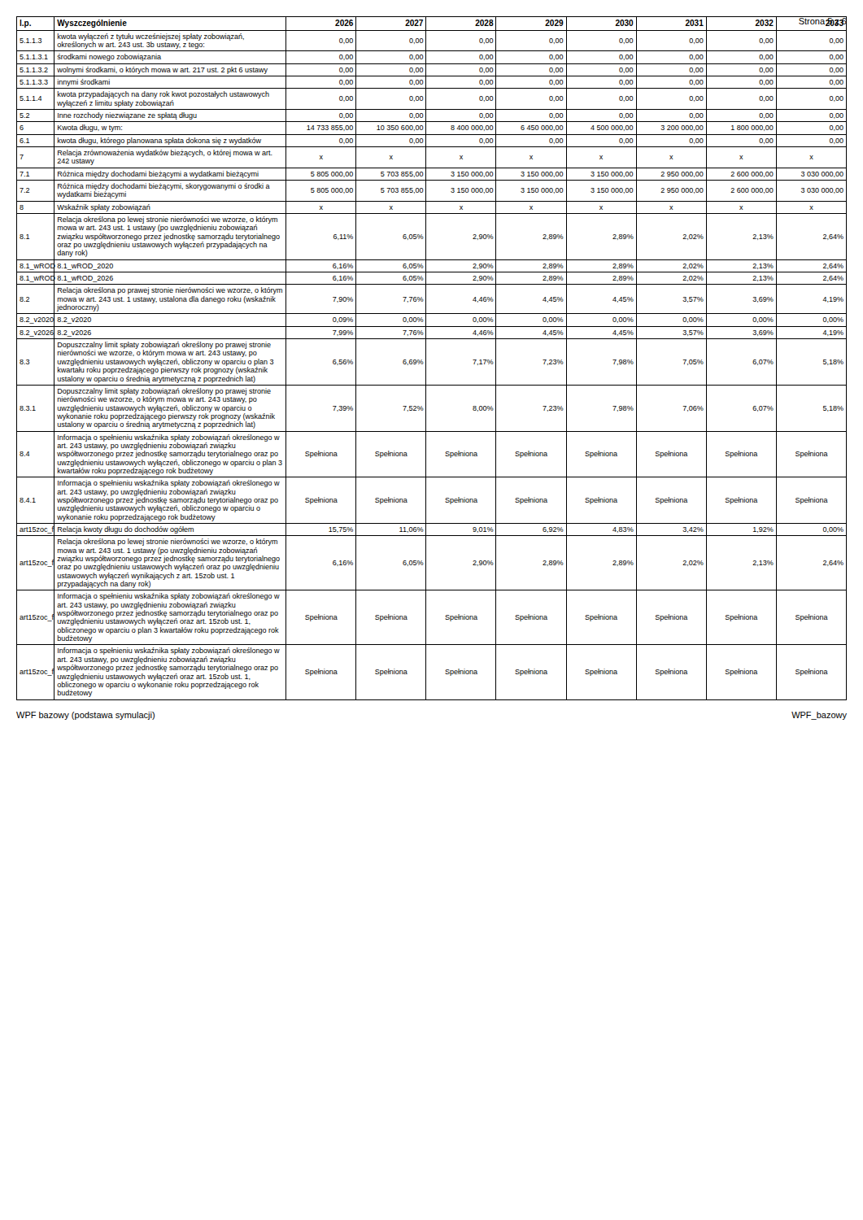Strona 5 z 6
| l.p. | Wyszczególnienie | 2026 | 2027 | 2028 | 2029 | 2030 | 2031 | 2032 | 2033 |
| --- | --- | --- | --- | --- | --- | --- | --- | --- | --- |
| 5.1.1.3 | kwota wyłączeń z tytułu wcześniejszej spłaty zobowiązań, określonych w art. 243 ust. 3b ustawy, z tego: | 0,00 | 0,00 | 0,00 | 0,00 | 0,00 | 0,00 | 0,00 | 0,00 |
| 5.1.1.3.1 | środkami nowego zobowiązania | 0,00 | 0,00 | 0,00 | 0,00 | 0,00 | 0,00 | 0,00 | 0,00 |
| 5.1.1.3.2 | wolnymi środkami, o których mowa w art. 217 ust. 2 pkt 6 ustawy | 0,00 | 0,00 | 0,00 | 0,00 | 0,00 | 0,00 | 0,00 | 0,00 |
| 5.1.1.3.3 | innymi środkami | 0,00 | 0,00 | 0,00 | 0,00 | 0,00 | 0,00 | 0,00 | 0,00 |
| 5.1.1.4 | kwota przypadających na dany rok kwot pozostałych ustawowych wyłączeń z limitu spłaty zobowiązań | 0,00 | 0,00 | 0,00 | 0,00 | 0,00 | 0,00 | 0,00 | 0,00 |
| 5.2 | Inne rozchody niezwiązane ze spłatą długu | 0,00 | 0,00 | 0,00 | 0,00 | 0,00 | 0,00 | 0,00 | 0,00 |
| 6 | Kwota długu, w tym: | 14 733 855,00 | 10 350 600,00 | 8 400 000,00 | 6 450 000,00 | 4 500 000,00 | 3 200 000,00 | 1 800 000,00 | 0,00 |
| 6.1 | kwota długu, którego planowana spłata dokona się z wydatków | 0,00 | 0,00 | 0,00 | 0,00 | 0,00 | 0,00 | 0,00 | 0,00 |
| 7 | Relacja zrównoważenia wydatków bieżących, o której mowa w art. 242 ustawy | x | x | x | x | x | x | x | x |
| 7.1 | Różnica między dochodami bieżącymi a wydatkami bieżącymi | 5 805 000,00 | 5 703 855,00 | 3 150 000,00 | 3 150 000,00 | 3 150 000,00 | 2 950 000,00 | 2 600 000,00 | 3 030 000,00 |
| 7.2 | Różnica między dochodami bieżącymi, skorygowanymi o środki a wydatkami bieżącymi | 5 805 000,00 | 5 703 855,00 | 3 150 000,00 | 3 150 000,00 | 3 150 000,00 | 2 950 000,00 | 2 600 000,00 | 3 030 000,00 |
| 8 | Wskaźnik spłaty zobowiązań | x | x | x | x | x | x | x | x |
| 8.1 | Relacja określona po lewej stronie nierówności we wzorze, o którym mowa w art. 243 ust. 1 ustawy (po uwzględnieniu zobowiązań związku współtworzonego przez jednostkę samorządu terytorialnego oraz po uwzględnieniu ustawowych wyłączeń przypadających na dany rok) | 6,11% | 6,05% | 2,90% | 2,89% | 2,89% | 2,02% | 2,13% | 2,64% |
| 8.1_wROD | 8.1_wROD_2020 | 6,16% | 6,05% | 2,90% | 2,89% | 2,89% | 2,02% | 2,13% | 2,64% |
| 8.1_wROD | 8.1_wROD_2026 | 6,16% | 6,05% | 2,90% | 2,89% | 2,89% | 2,02% | 2,13% | 2,64% |
| 8.2 | Relacja określona po prawej stronie nierówności we wzorze, o którym mowa w art. 243 ust. 1 ustawy, ustalona dla danego roku (wskaźnik jednoroczny) | 7,90% | 7,76% | 4,46% | 4,45% | 4,45% | 3,57% | 3,69% | 4,19% |
| 8.2_v2020 | 8.2_v2020 | 0,09% | 0,00% | 0,00% | 0,00% | 0,00% | 0,00% | 0,00% | 0,00% |
| 8.2_v2026 | 8.2_v2026 | 7,99% | 7,76% | 4,46% | 4,45% | 4,45% | 3,57% | 3,69% | 4,19% |
| 8.3 | Dopuszczalny limit spłaty zobowiązań określony po prawej stronie nierówności we wzorze, o którym mowa w art. 243 ustawy, po uwzględnieniu ustawowych wyłączeń, obliczony w oparciu o plan 3 kwartału roku poprzedzającego pierwszy rok prognozy (wskaźnik ustalony w oparciu o średnią arytmetyczną z poprzednich lat) | 6,56% | 6,69% | 7,17% | 7,23% | 7,98% | 7,05% | 6,07% | 5,18% |
| 8.3.1 | Dopuszczalny limit spłaty zobowiązań określony po prawej stronie nierówności we wzorze, o którym mowa w art. 243 ustawy, po uwzględnieniu ustawowych wyłączeń, obliczony w oparciu o wykonanie roku poprzedzającego pierwszy rok prognozy (wskaźnik ustalony w oparciu o średnią arytmetyczną z poprzednich lat) | 7,39% | 7,52% | 8,00% | 7,23% | 7,98% | 7,06% | 6,07% | 5,18% |
| 8.4 | Informacja o spełnieniu wskaźnika spłaty zobowiązań określonego w art. 243 ustawy, po uwzględnieniu zobowiązań związku współtworzonego przez jednostkę samorządu terytorialnego oraz po uwzględnieniu ustawowych wyłączeń, obliczonego w oparciu o plan 3 kwartałów roku poprzedzającego rok budżetowy | Spełniona | Spełniona | Spełniona | Spełniona | Spełniona | Spełniona | Spełniona | Spełniona |
| 8.4.1 | Informacja o spełnieniu wskaźnika spłaty zobowiązań określonego w art. 243 ustawy, po uwzględnieniu zobowiązań związku współtworzonego przez jednostkę samorządu terytorialnego oraz po uwzględnieniu ustawowych wyłączeń, obliczonego w oparciu o wykonanie roku poprzedzającego rok budżetowy | Spełniona | Spełniona | Spełniona | Spełniona | Spełniona | Spełniona | Spełniona | Spełniona |
| art15zoc_f | Relacja kwoty długu do dochodów ogółem | 15,75% | 11,06% | 9,01% | 6,92% | 4,83% | 3,42% | 1,92% | 0,00% |
| art15zoc_f | Relacja określona po lewej stronie nierówności we wzorze, o którym mowa w art. 243 ust. 1 ustawy (po uwzględnieniu zobowiązań związku współtworzonego przez jednostkę samorządu terytorialnego oraz po uwzględnieniu ustawowych wyłączeń oraz po uwzględnieniu ustawowych wyłączeń wynikających z art. 15zob ust. 1 przypadających na dany rok) | 6,16% | 6,05% | 2,90% | 2,89% | 2,89% | 2,02% | 2,13% | 2,64% |
| art15zoc_f | Informacja o spełnieniu wskaźnika spłaty zobowiązań określonego w art. 243 ustawy, po uwzględnieniu zobowiązań związku współtworzonego przez jednostkę samorządu terytorialnego oraz po uwzględnieniu ustawowych wyłączeń oraz art. 15zob ust. 1, obliczonego w oparciu o plan 3 kwartałów roku poprzedzającego rok budżetowy | Spełniona | Spełniona | Spełniona | Spełniona | Spełniona | Spełniona | Spełniona | Spełniona |
| art15zoc_f | Informacja o spełnieniu wskaźnika spłaty zobowiązań określonego w art. 243 ustawy, po uwzględnieniu zobowiązań związku współtworzonego przez jednostkę samorządu terytorialnego oraz po uwzględnieniu ustawowych wyłączeń oraz art. 15zob ust. 1, obliczonego w oparciu o wykonanie roku poprzedzającego rok budżetowy | Spełniona | Spełniona | Spełniona | Spełniona | Spełniona | Spełniona | Spełniona | Spełniona |
WPF bazowy (podstawa symulacji)
WPF_bazowy